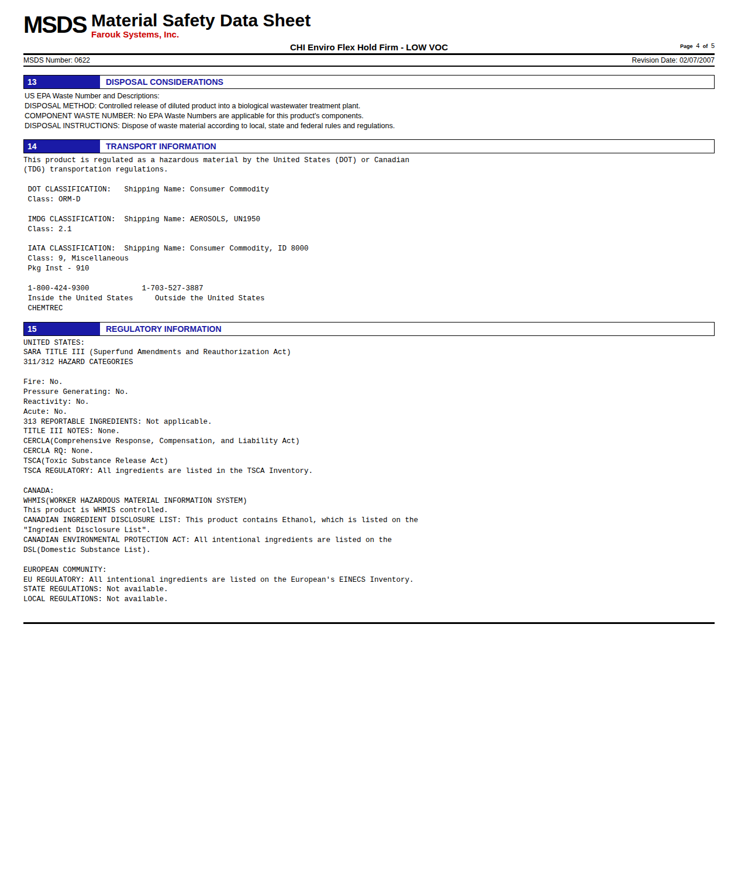MSDS Material Safety Data Sheet
Farouk Systems, Inc.
CHI Enviro Flex Hold Firm - LOW VOC Page 4 of 5
MSDS Number: 0622 Revision Date: 02/07/2007
13
DISPOSAL CONSIDERATIONS
US EPA Waste Number and Descriptions:
DISPOSAL METHOD: Controlled release of diluted product into a biological wastewater treatment plant.
COMPONENT WASTE NUMBER: No EPA Waste Numbers are applicable for this product's components.
DISPOSAL INSTRUCTIONS: Dispose of waste material according to local, state and federal rules and regulations.
14
TRANSPORT INFORMATION
This product is regulated as a hazardous material by the United States (DOT) or Canadian (TDG) transportation regulations. DOT CLASSIFICATION: Shipping Name: Consumer Commodity Class: ORM-D IMDG CLASSIFICATION: Shipping Name: AEROSOLS, UN1950 Class: 2.1 IATA CLASSIFICATION: Shipping Name: Consumer Commodity, ID 8000 Class: 9, Miscellaneous Pkg Inst - 910 1-800-424-9300 1-703-527-3887 Inside the United States Outside the United States CHEMTREC
15
REGULATORY INFORMATION
UNITED STATES: SARA TITLE III (Superfund Amendments and Reauthorization Act) 311/312 HAZARD CATEGORIES Fire: No. Pressure Generating: No. Reactivity: No. Acute: No. 313 REPORTABLE INGREDIENTS: Not applicable. TITLE III NOTES: None. CERCLA(Comprehensive Response, Compensation, and Liability Act) CERCLA RQ: None. TSCA(Toxic Substance Release Act) TSCA REGULATORY: All ingredients are listed in the TSCA Inventory. CANADA: WHMIS(WORKER HAZARDOUS MATERIAL INFORMATION SYSTEM) This product is WHMIS controlled. CANADIAN INGREDIENT DISCLOSURE LIST: This product contains Ethanol, which is listed on the "Ingredient Disclosure List". CANADIAN ENVIRONMENTAL PROTECTION ACT: All intentional ingredients are listed on the DSL(Domestic Substance List). EUROPEAN COMMUNITY: EU REGULATORY: All intentional ingredients are listed on the European's EINECS Inventory. STATE REGULATIONS: Not available. LOCAL REGULATIONS: Not available.